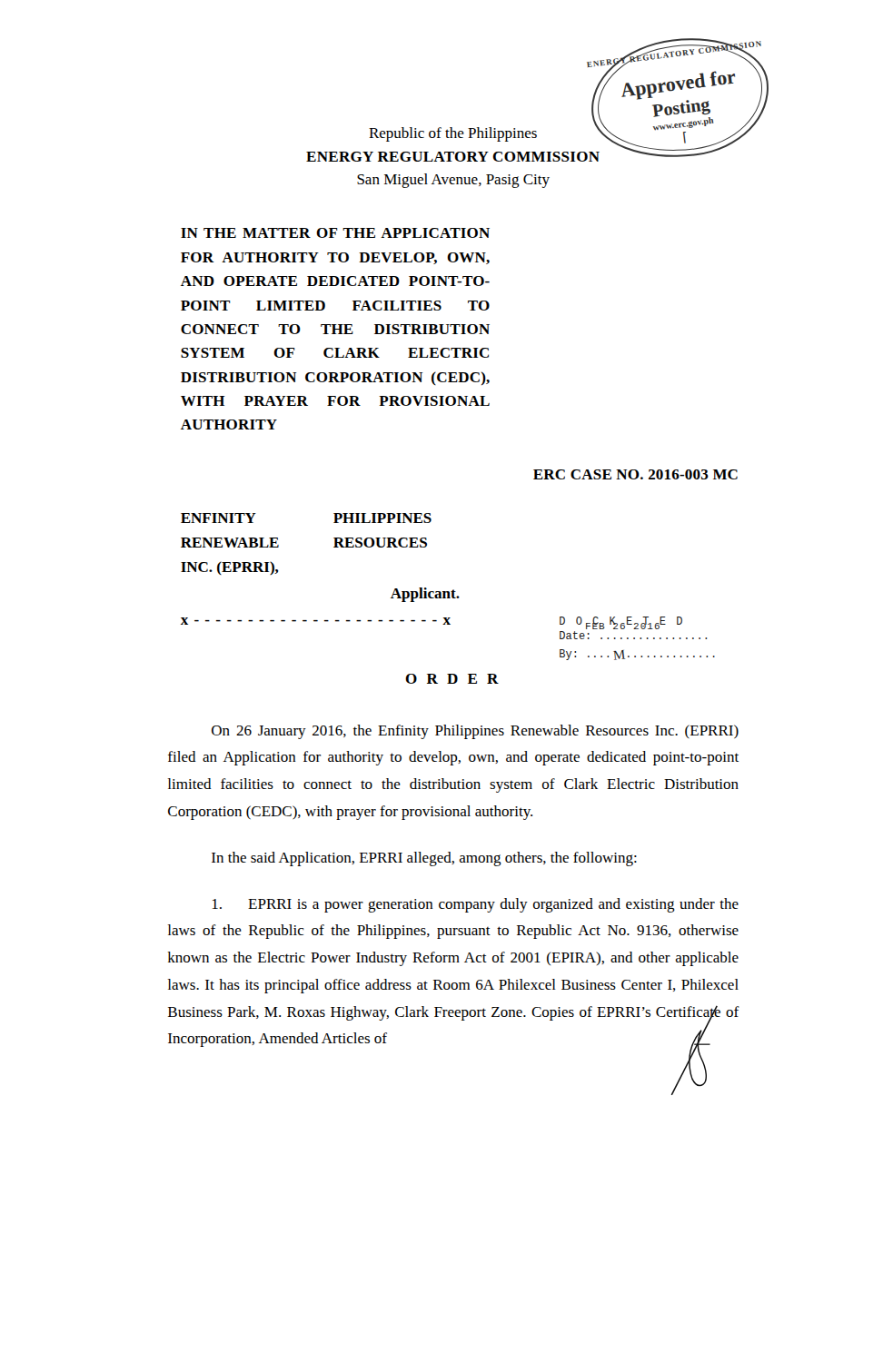ENERGY REGULATORY COMMISSION
Approved for
Posting
www.erc.gov.ph
⌈
Republic of the Philippines
ENERGY REGULATORY COMMISSION
San Miguel Avenue, Pasig City
IN THE MATTER OF THE APPLICATION FOR AUTHORITY TO DEVELOP, OWN, AND OPERATE DEDICATED POINT-TO-POINT LIMITED FACILITIES TO CONNECT TO THE DISTRIBUTION SYSTEM OF CLARK ELECTRIC DISTRIBUTION CORPORATION (CEDC), WITH PRAYER FOR PROVISIONAL AUTHORITY
ERC CASE NO. 2016-003 MC
ENFINITY
PHILIPPINES
RENEWABLE
RESOURCES
INC. (EPRRI),
Applicant.
x - - - - - - - - - - - - - - - - - - - - - - - x
D O C K E T E D
Date: ................. FEB 26 2016
By: .... M..............
O R D E R
On 26 January 2016, the Enfinity Philippines Renewable Resources Inc. (EPRRI) filed an Application for authority to develop, own, and operate dedicated point-to-point limited facilities to connect to the distribution system of Clark Electric Distribution Corporation (CEDC), with prayer for provisional authority.
In the said Application, EPRRI alleged, among others, the following:
1. EPRRI is a power generation company duly organized and existing under the laws of the Republic of the Philippines, pursuant to Republic Act No. 9136, otherwise known as the Electric Power Industry Reform Act of 2001 (EPIRA), and other applicable laws. It has its principal office address at Room 6A Philexcel Business Center I, Philexcel Business Park, M. Roxas Highway, Clark Freeport Zone. Copies of EPRRI’s Certificate of Incorporation, Amended Articles of